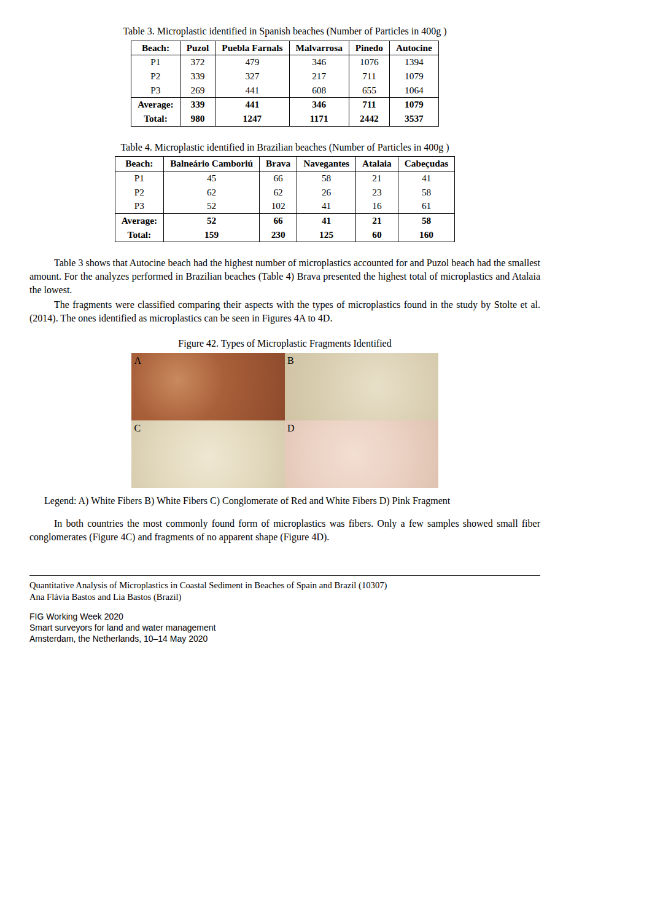Table 3. Microplastic identified in Spanish beaches (Number of Particles in 400g )
| Beach: | Puzol | Puebla Farnals | Malvarrosa | Pinedo | Autocine |
| --- | --- | --- | --- | --- | --- |
| P1 | 372 | 479 | 346 | 1076 | 1394 |
| P2 | 339 | 327 | 217 | 711 | 1079 |
| P3 | 269 | 441 | 608 | 655 | 1064 |
| Average: | 339 | 441 | 346 | 711 | 1079 |
| Total: | 980 | 1247 | 1171 | 2442 | 3537 |
Table 4. Microplastic identified in Brazilian beaches (Number of Particles in 400g )
| Beach: | Balneário Camboriú | Brava | Navegantes | Atalaia | Cabeçudas |
| --- | --- | --- | --- | --- | --- |
| P1 | 45 | 66 | 58 | 21 | 41 |
| P2 | 62 | 62 | 26 | 23 | 58 |
| P3 | 52 | 102 | 41 | 16 | 61 |
| Average: | 52 | 66 | 41 | 21 | 58 |
| Total: | 159 | 230 | 125 | 60 | 160 |
Table 3 shows that Autocine beach had the highest number of microplastics accounted for and Puzol beach had the smallest amount. For the analyzes performed in Brazilian beaches (Table 4) Brava presented the highest total of microplastics and Atalaia the lowest.
The fragments were classified comparing their aspects with the types of microplastics found in the study by Stolte et al. (2014). The ones identified as microplastics can be seen in Figures 4A to 4D.
Figure 42. Types of Microplastic Fragments Identified
| A | B |
| C | D |
Legend: A) White Fibers B) White Fibers C) Conglomerate of Red and White Fibers D) Pink Fragment
In both countries the most commonly found form of microplastics was fibers. Only a few samples showed small fiber conglomerates (Figure 4C) and fragments of no apparent shape (Figure 4D).
Quantitative Analysis of Microplastics in Coastal Sediment in Beaches of Spain and Brazil (10307)
Ana Flávia Bastos and Lia Bastos (Brazil)
FIG Working Week 2020
Smart surveyors for land and water management
Amsterdam, the Netherlands, 10–14 May 2020